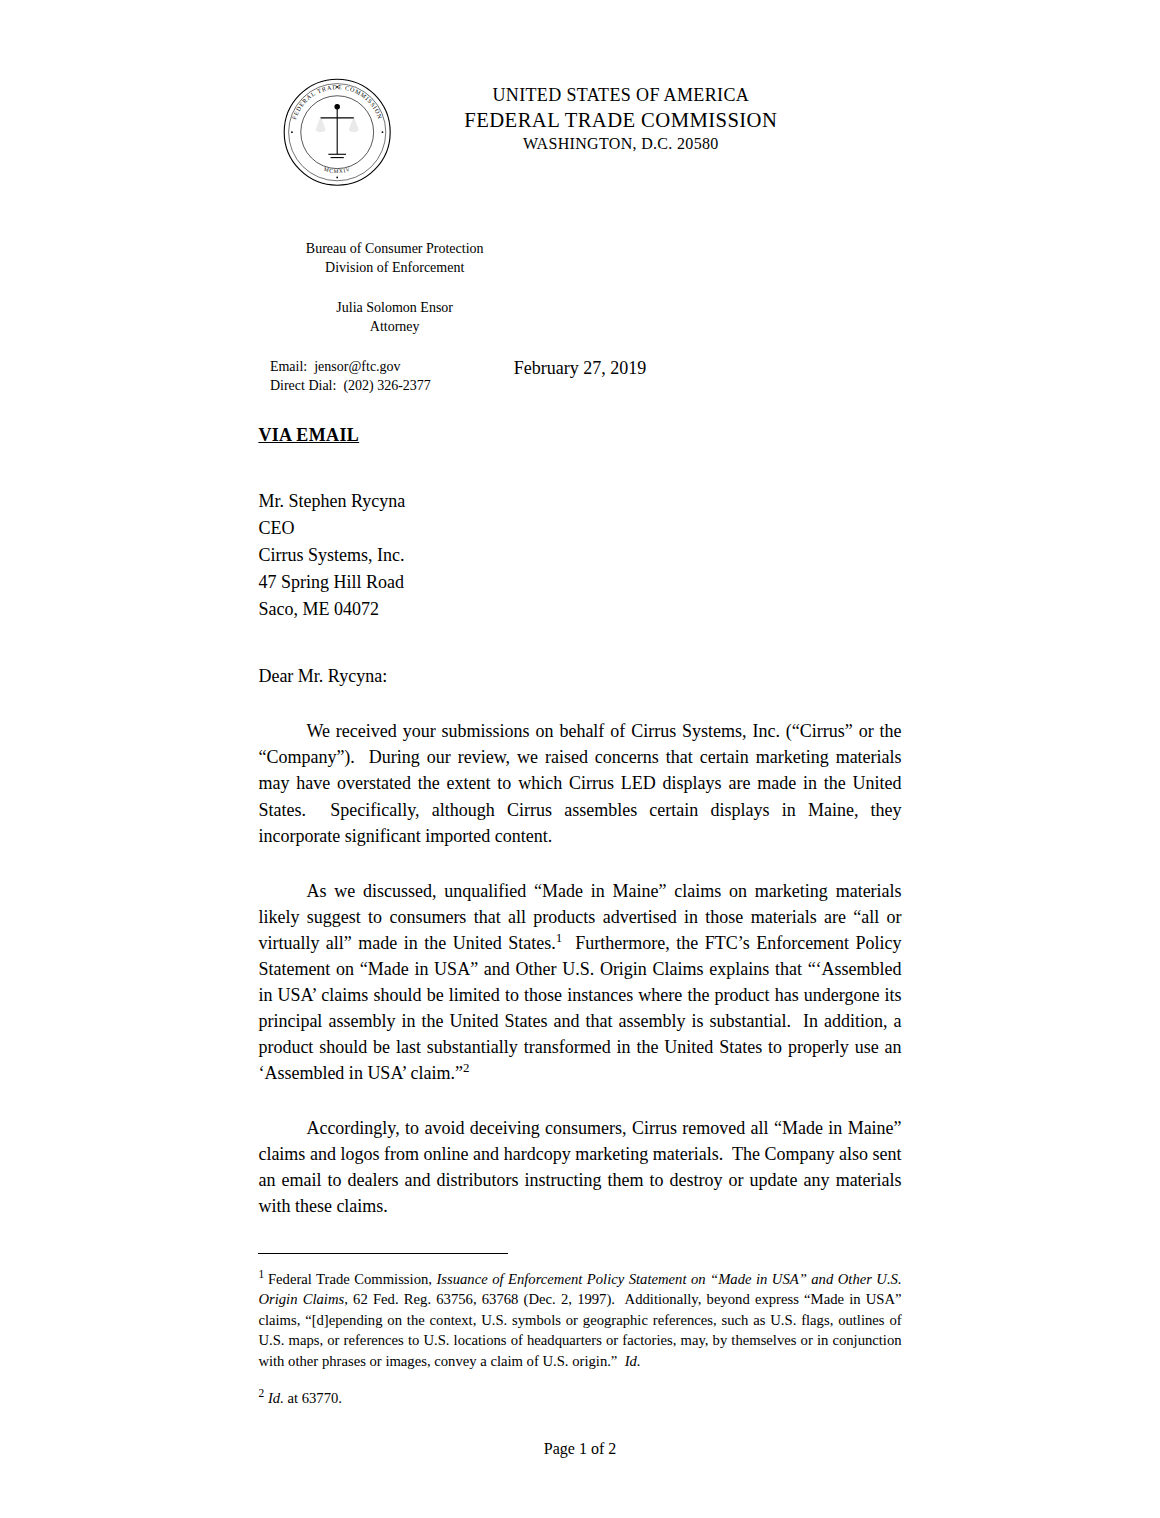FEDERAL TRADE COMMISSION MCMXIV
UNITED STATES OF AMERICA
FEDERAL TRADE COMMISSION
WASHINGTON, D.C. 20580
Bureau of Consumer Protection
Division of Enforcement
Julia Solomon Ensor
Attorney
Email: jensor@ftc.gov
Direct Dial: (202) 326-2377
February 27, 2019
VIA EMAIL
Mr. Stephen Rycyna
CEO
Cirrus Systems, Inc.
47 Spring Hill Road
Saco, ME 04072
Dear Mr. Rycyna:
We received your submissions on behalf of Cirrus Systems, Inc. (“Cirrus” or the “Company”). During our review, we raised concerns that certain marketing materials may have overstated the extent to which Cirrus LED displays are made in the United States. Specifically, although Cirrus assembles certain displays in Maine, they incorporate significant imported content.
As we discussed, unqualified “Made in Maine” claims on marketing materials likely suggest to consumers that all products advertised in those materials are “all or virtually all” made in the United States.1 Furthermore, the FTC’s Enforcement Policy Statement on “Made in USA” and Other U.S. Origin Claims explains that “‘Assembled in USA’ claims should be limited to those instances where the product has undergone its principal assembly in the United States and that assembly is substantial. In addition, a product should be last substantially transformed in the United States to properly use an ‘Assembled in USA’ claim.”2
Accordingly, to avoid deceiving consumers, Cirrus removed all “Made in Maine” claims and logos from online and hardcopy marketing materials. The Company also sent an email to dealers and distributors instructing them to destroy or update any materials with these claims.
1 Federal Trade Commission, Issuance of Enforcement Policy Statement on “Made in USA” and Other U.S. Origin Claims, 62 Fed. Reg. 63756, 63768 (Dec. 2, 1997). Additionally, beyond express “Made in USA” claims, “[d]epending on the context, U.S. symbols or geographic references, such as U.S. flags, outlines of U.S. maps, or references to U.S. locations of headquarters or factories, may, by themselves or in conjunction with other phrases or images, convey a claim of U.S. origin.” Id.
2 Id. at 63770.
Page 1 of 2